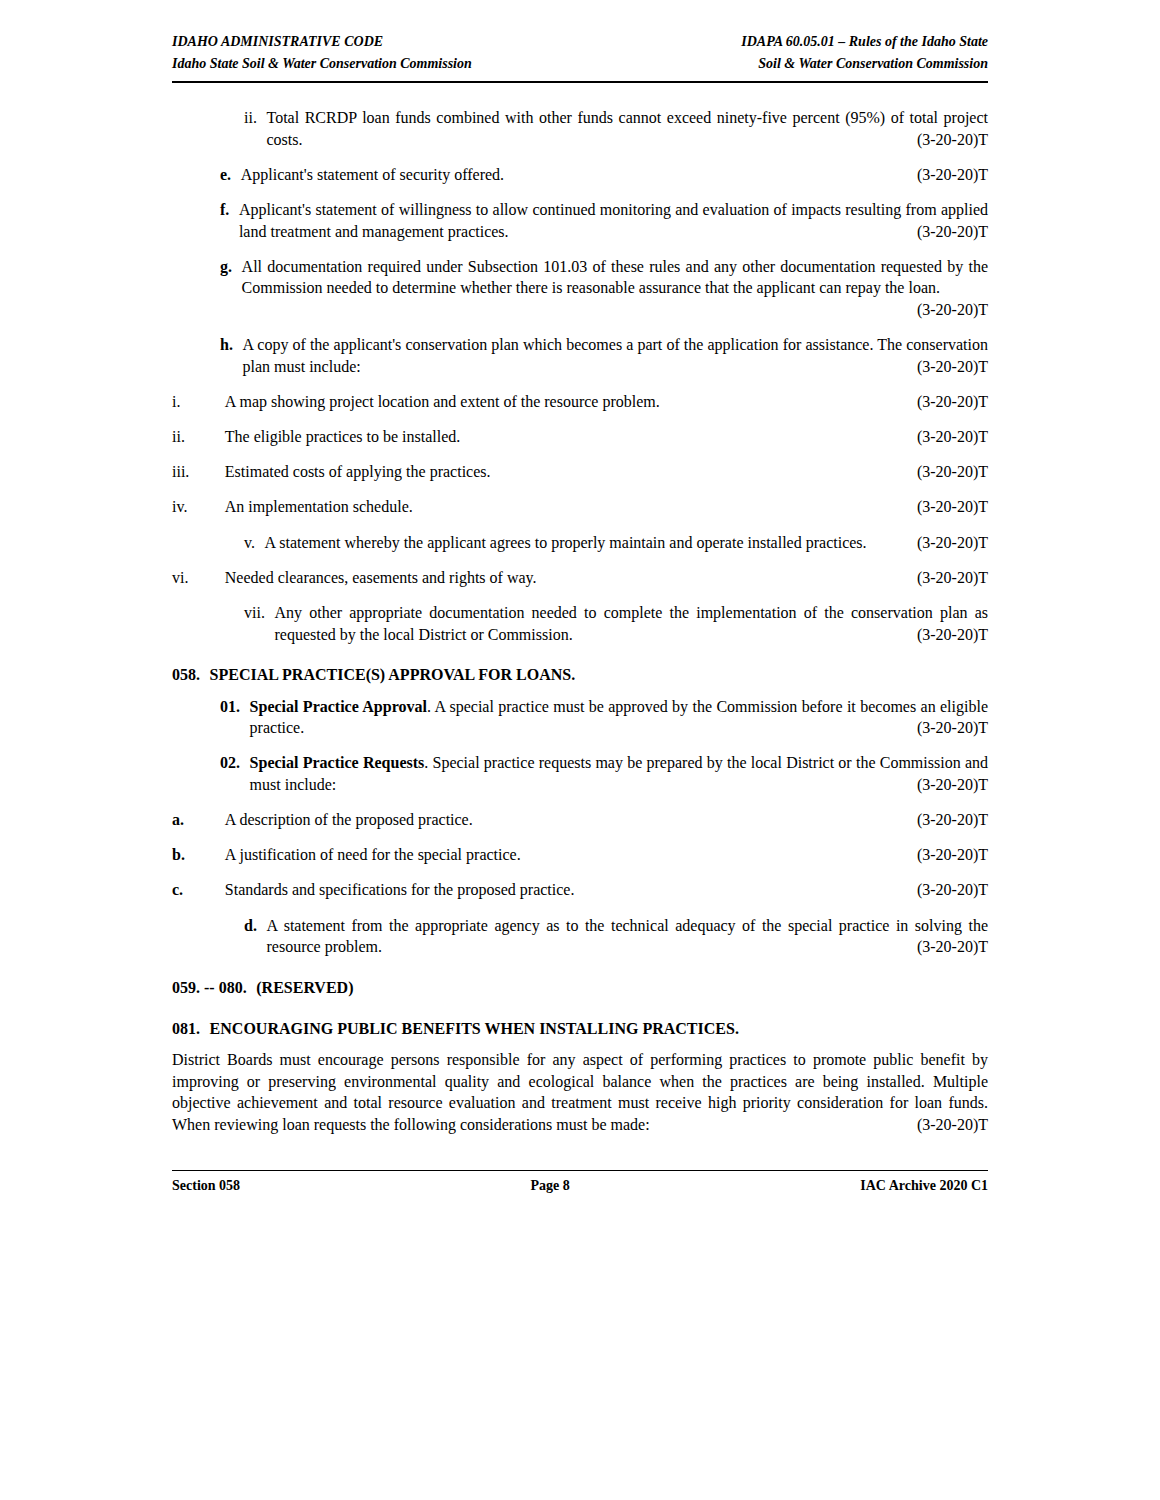| IDAHO ADMINISTRATIVE CODE | IDAPA 60.05.01 – Rules of the Idaho State |
| Idaho State Soil & Water Conservation Commission | Soil & Water Conservation Commission |
ii.
Total RCRDP loan funds combined with other funds cannot exceed ninety-five percent (95%) of total project costs.(3-20-20)T
e.
Applicant's statement of security offered.(3-20-20)T
f.
Applicant's statement of willingness to allow continued monitoring and evaluation of impacts resulting from applied land treatment and management practices.(3-20-20)T
g.
All documentation required under Subsection 101.03 of these rules and any other documentation requested by the Commission needed to determine whether there is reasonable assurance that the applicant can repay the loan.(3-20-20)T
h.
A copy of the applicant's conservation plan which becomes a part of the application for assistance. The conservation plan must include:(3-20-20)T
i.
A map showing project location and extent of the resource problem.
(3-20-20)T
ii.
The eligible practices to be installed.
(3-20-20)T
iii.
Estimated costs of applying the practices.
(3-20-20)T
iv.
An implementation schedule.
(3-20-20)T
v.
A statement whereby the applicant agrees to properly maintain and operate installed practices.(3-20-20)T
vi.
Needed clearances, easements and rights of way.
(3-20-20)T
vii.
Any other appropriate documentation needed to complete the implementation of the conservation plan as requested by the local District or Commission.(3-20-20)T
058. SPECIAL PRACTICE(S) APPROVAL FOR LOANS.
01.
Special Practice Approval. A special practice must be approved by the Commission before it becomes an eligible practice.(3-20-20)T
02.
Special Practice Requests. Special practice requests may be prepared by the local District or the Commission and must include:(3-20-20)T
a.
A description of the proposed practice.
(3-20-20)T
b.
A justification of need for the special practice.
(3-20-20)T
c.
Standards and specifications for the proposed practice.
(3-20-20)T
d.
A statement from the appropriate agency as to the technical adequacy of the special practice in solving the resource problem.(3-20-20)T
059. -- 080.(RESERVED)
081. ENCOURAGING PUBLIC BENEFITS WHEN INSTALLING PRACTICES.
District Boards must encourage persons responsible for any aspect of performing practices to promote public benefit by improving or preserving environmental quality and ecological balance when the practices are being installed. Multiple objective achievement and total resource evaluation and treatment must receive high priority consideration for loan funds. When reviewing loan requests the following considerations must be made:(3-20-20)T
Section 058
Page 8
IAC Archive 2020 C1